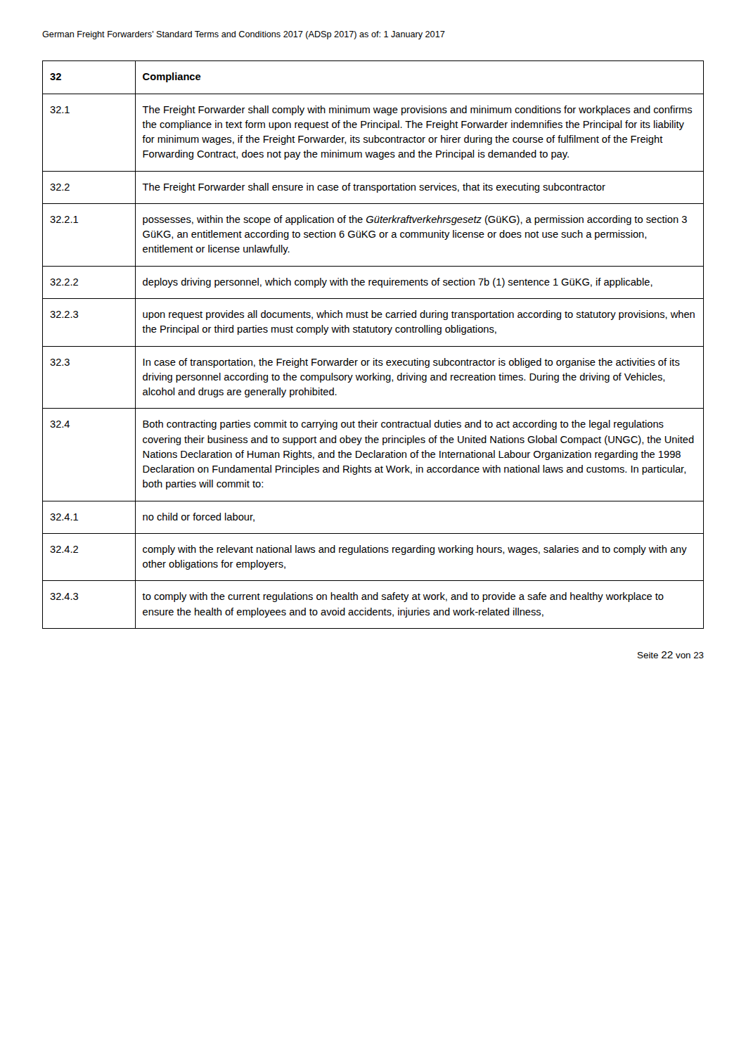German Freight Forwarders' Standard Terms and Conditions 2017 (ADSp 2017) as of: 1 January 2017
| 32 | Compliance |
| 32.1 | The Freight Forwarder shall comply with minimum wage provisions and minimum conditions for workplaces and confirms the compliance in text form upon request of the Principal. The Freight Forwarder indemnifies the Principal for its liability for minimum wages, if the Freight Forwarder, its subcontractor or hirer during the course of fulfilment of the Freight Forwarding Contract, does not pay the minimum wages and the Principal is demanded to pay. |
| 32.2 | The Freight Forwarder shall ensure in case of transportation services, that its executing subcontractor |
| 32.2.1 | possesses, within the scope of application of the Güterkraftverkehrsgesetz (GüKG), a permission according to section 3 GüKG, an entitlement according to section 6 GüKG or a community license or does not use such a permission, entitlement or license unlawfully. |
| 32.2.2 | deploys driving personnel, which comply with the requirements of section 7b (1) sentence 1 GüKG, if applicable, |
| 32.2.3 | upon request provides all documents, which must be carried during transportation according to statutory provisions, when the Principal or third parties must comply with statutory controlling obligations, |
| 32.3 | In case of transportation, the Freight Forwarder or its executing subcontractor is obliged to organise the activities of its driving personnel according to the compulsory working, driving and recreation times. During the driving of Vehicles, alcohol and drugs are generally prohibited. |
| 32.4 | Both contracting parties commit to carrying out their contractual duties and to act according to the legal regulations covering their business and to support and obey the principles of the United Nations Global Compact (UNGC), the United Nations Declaration of Human Rights, and the Declaration of the International Labour Organization regarding the 1998 Declaration on Fundamental Principles and Rights at Work, in accordance with national laws and customs. In particular, both parties will commit to: |
| 32.4.1 | no child or forced labour, |
| 32.4.2 | comply with the relevant national laws and regulations regarding working hours, wages, salaries and to comply with any other obligations for employers, |
| 32.4.3 | to comply with the current regulations on health and safety at work, and to provide a safe and healthy workplace to ensure the health of employees and to avoid accidents, injuries and work-related illness, |
Seite 22 von 23